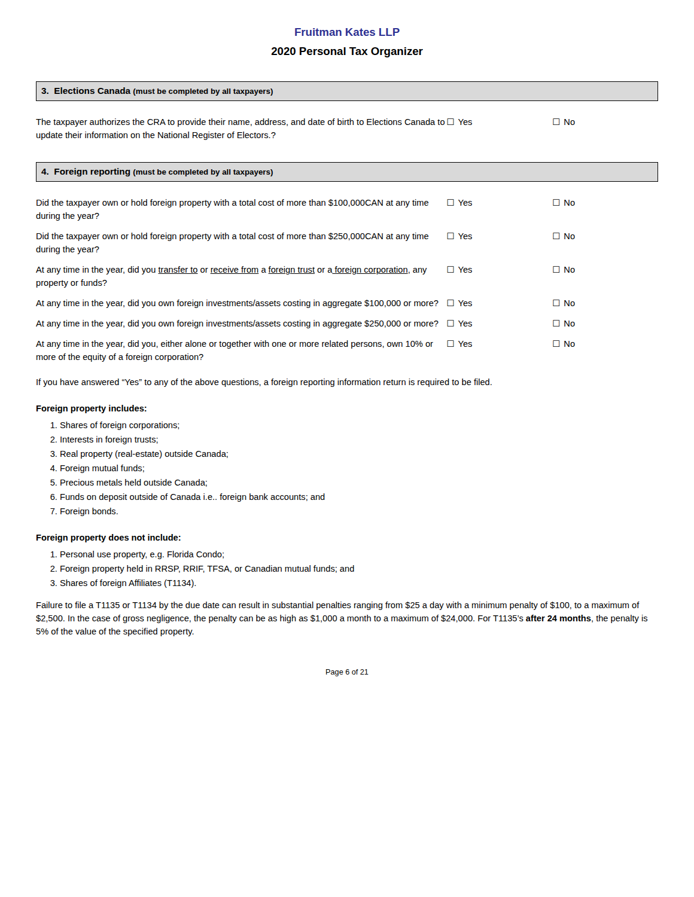Fruitman Kates LLP
2020 Personal Tax Organizer
3. Elections Canada (must be completed by all taxpayers)
| The taxpayer authorizes the CRA to provide their name, address, and date of birth to Elections Canada to update their information on the National Register of Electors.? | ☐ Yes | ☐ No |
4. Foreign reporting (must be completed by all taxpayers)
| Did the taxpayer own or hold foreign property with a total cost of more than $100,000CAN at any time during the year? | ☐ Yes | ☐ No |
| Did the taxpayer own or hold foreign property with a total cost of more than $250,000CAN at any time during the year? | ☐ Yes | ☐ No |
| At any time in the year, did you transfer to or receive from a foreign trust or a foreign corporation , any property or funds? | ☐ Yes | ☐ No |
| At any time in the year, did you own foreign investments/assets costing in aggregate $100,000 or more? | ☐ Yes | ☐ No |
| At any time in the year, did you own foreign investments/assets costing in aggregate $250,000 or more? | ☐ Yes | ☐ No |
| At any time in the year, did you, either alone or together with one or more related persons, own 10% or more of the equity of a foreign corporation? | ☐ Yes | ☐ No |
If you have answered “Yes” to any of the above questions, a foreign reporting information return is required to be filed.
Foreign property includes:
Shares of foreign corporations;
Interests in foreign trusts;
Real property (real-estate) outside Canada;
Foreign mutual funds;
Precious metals held outside Canada;
Funds on deposit outside of Canada i.e.. foreign bank accounts; and
Foreign bonds.
Foreign property does not include:
Personal use property, e.g. Florida Condo;
Foreign property held in RRSP, RRIF, TFSA, or Canadian mutual funds; and
Shares of foreign Affiliates (T1134).
Failure to file a T1135 or T1134 by the due date can result in substantial penalties ranging from $25 a day with a minimum penalty of $100, to a maximum of $2,500. In the case of gross negligence, the penalty can be as high as $1,000 a month to a maximum of $24,000. For T1135’s after 24 months, the penalty is 5% of the value of the specified property.
Page 6 of 21